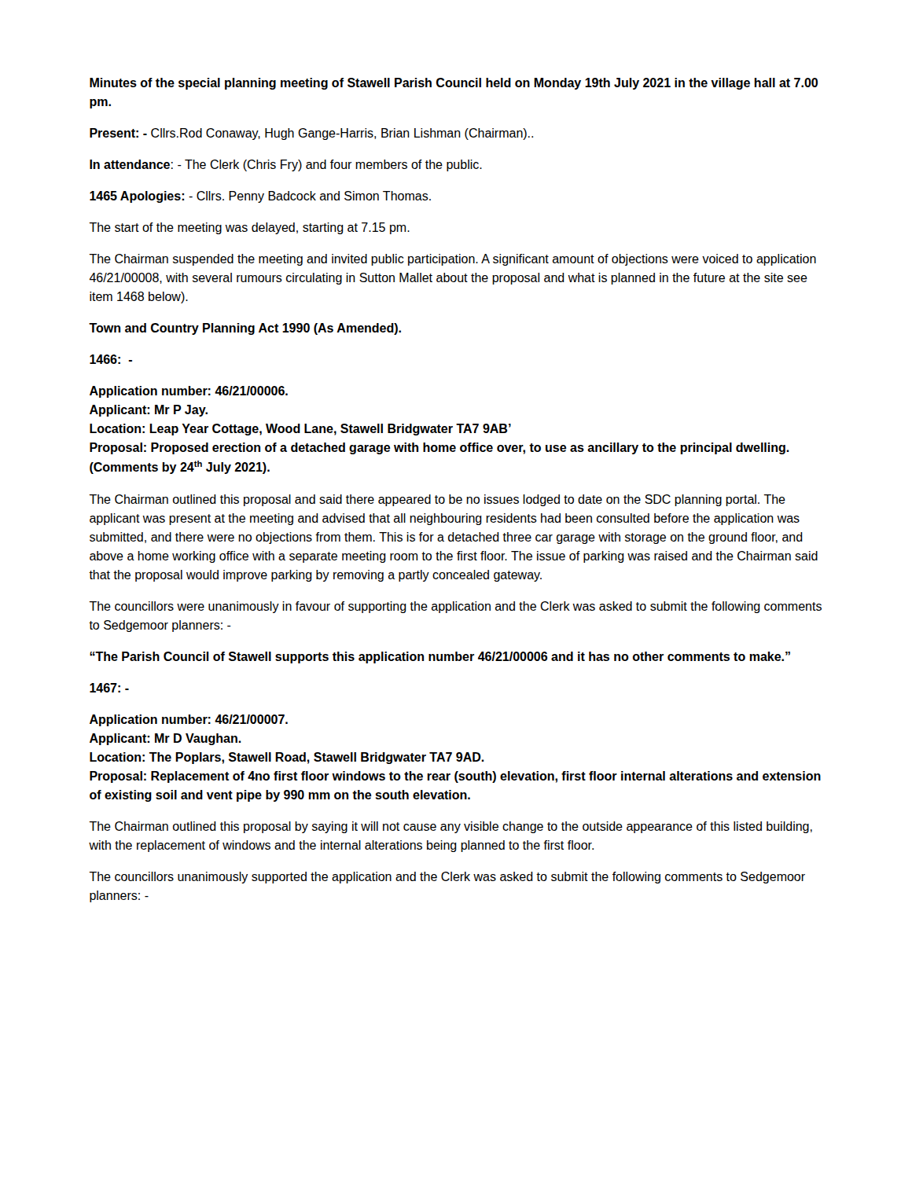Minutes of the special planning meeting of Stawell Parish Council held on Monday 19th July 2021 in the village hall at 7.00 pm.
Present: - Cllrs.Rod Conaway, Hugh Gange-Harris, Brian Lishman (Chairman)..
In attendance: - The Clerk (Chris Fry) and four members of the public.
1465 Apologies: - Cllrs. Penny Badcock and Simon Thomas.
The start of the meeting was delayed, starting at 7.15 pm.
The Chairman suspended the meeting and invited public participation. A significant amount of objections were voiced to application 46/21/00008, with several rumours circulating in Sutton Mallet about the proposal and what is planned in the future at the site see item 1468 below).
Town and Country Planning Act 1990 (As Amended).
1466: -
Application number: 46/21/00006.
Applicant: Mr P Jay.
Location: Leap Year Cottage, Wood Lane, Stawell Bridgwater TA7 9AB’
Proposal: Proposed erection of a detached garage with home office over, to use as ancillary to the principal dwelling.
(Comments by 24th July 2021).
The Chairman outlined this proposal and said there appeared to be no issues lodged to date on the SDC planning portal. The applicant was present at the meeting and advised that all neighbouring residents had been consulted before the application was submitted, and there were no objections from them. This is for a detached three car garage with storage on the ground floor, and above a home working office with a separate meeting room to the first floor. The issue of parking was raised and the Chairman said that the proposal would improve parking by removing a partly concealed gateway.
The councillors were unanimously in favour of supporting the application and the Clerk was asked to submit the following comments to Sedgemoor planners: -
“The Parish Council of Stawell supports this application number 46/21/00006 and it has no other comments to make.”
1467: -
Application number: 46/21/00007.
Applicant: Mr D Vaughan.
Location: The Poplars, Stawell Road, Stawell Bridgwater TA7 9AD.
Proposal: Replacement of 4no first floor windows to the rear (south) elevation, first floor internal alterations and extension of existing soil and vent pipe by 990 mm on the south elevation.
The Chairman outlined this proposal by saying it will not cause any visible change to the outside appearance of this listed building, with the replacement of windows and the internal alterations being planned to the first floor.
The councillors unanimously supported the application and the Clerk was asked to submit the following comments to Sedgemoor planners: -